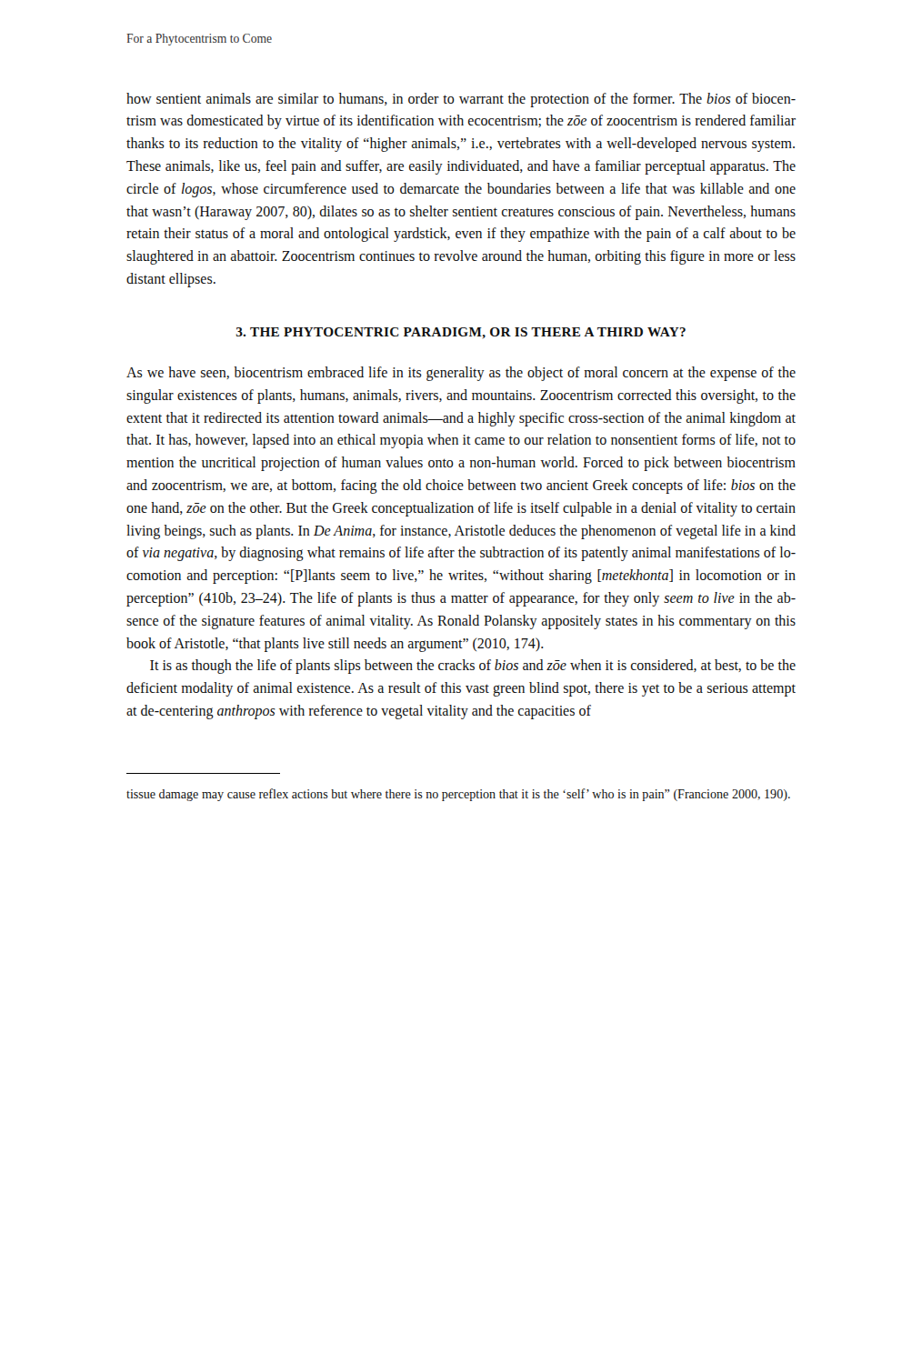For a Phytocentrism to Come
how sentient animals are similar to humans, in order to warrant the protection of the former. The bios of biocentrism was domesticated by virtue of its identification with ecocentrism; the zōe of zoocentrism is rendered familiar thanks to its reduction to the vitality of “higher animals,” i.e., vertebrates with a well-developed nervous system. These animals, like us, feel pain and suffer, are easily individuated, and have a familiar perceptual apparatus. The circle of logos, whose circumference used to demarcate the boundaries between a life that was killable and one that wasn’t (Haraway 2007, 80), dilates so as to shelter sentient creatures conscious of pain. Nevertheless, humans retain their status of a moral and ontological yardstick, even if they empathize with the pain of a calf about to be slaughtered in an abattoir. Zoocentrism continues to revolve around the human, orbiting this figure in more or less distant ellipses.
3. The Phytocentric Paradigm, or Is There a Third Way?
As we have seen, biocentrism embraced life in its generality as the object of moral concern at the expense of the singular existences of plants, humans, animals, rivers, and mountains. Zoocentrism corrected this oversight, to the extent that it redirected its attention toward animals—and a highly specific cross-section of the animal kingdom at that. It has, however, lapsed into an ethical myopia when it came to our relation to nonsentient forms of life, not to mention the uncritical projection of human values onto a non-human world. Forced to pick between biocentrism and zoocentrism, we are, at bottom, facing the old choice between two ancient Greek concepts of life: bios on the one hand, zōe on the other. But the Greek conceptualization of life is itself culpable in a denial of vitality to certain living beings, such as plants. In De Anima, for instance, Aristotle deduces the phenomenon of vegetal life in a kind of via negativa, by diagnosing what remains of life after the subtraction of its patently animal manifestations of locomotion and perception: “[P]lants seem to live,” he writes, “without sharing [metekhonta] in locomotion or in perception” (410b, 23–24). The life of plants is thus a matter of appearance, for they only seem to live in the absence of the signature features of animal vitality. As Ronald Polansky appositely states in his commentary on this book of Aristotle, “that plants live still needs an argument” (2010, 174).
It is as though the life of plants slips between the cracks of bios and zōe when it is considered, at best, to be the deficient modality of animal existence. As a result of this vast green blind spot, there is yet to be a serious attempt at de-centering anthropos with reference to vegetal vitality and the capacities of
tissue damage may cause reflex actions but where there is no perception that it is the ‘self’ who is in pain” (Francione 2000, 190).